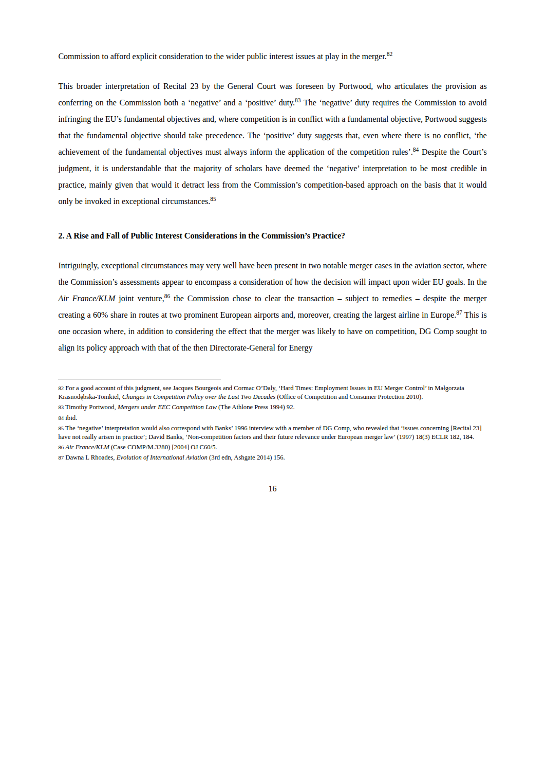Commission to afford explicit consideration to the wider public interest issues at play in the merger.82
This broader interpretation of Recital 23 by the General Court was foreseen by Portwood, who articulates the provision as conferring on the Commission both a ‘negative’ and a ‘positive’ duty.83 The ‘negative’ duty requires the Commission to avoid infringing the EU’s fundamental objectives and, where competition is in conflict with a fundamental objective, Portwood suggests that the fundamental objective should take precedence. The ‘positive’ duty suggests that, even where there is no conflict, ‘the achievement of the fundamental objectives must always inform the application of the competition rules’.84 Despite the Court’s judgment, it is understandable that the majority of scholars have deemed the ‘negative’ interpretation to be most credible in practice, mainly given that would it detract less from the Commission’s competition-based approach on the basis that it would only be invoked in exceptional circumstances.85
2. A Rise and Fall of Public Interest Considerations in the Commission’s Practice?
Intriguingly, exceptional circumstances may very well have been present in two notable merger cases in the aviation sector, where the Commission’s assessments appear to encompass a consideration of how the decision will impact upon wider EU goals. In the Air France/KLM joint venture,86 the Commission chose to clear the transaction – subject to remedies – despite the merger creating a 60% share in routes at two prominent European airports and, moreover, creating the largest airline in Europe.87 This is one occasion where, in addition to considering the effect that the merger was likely to have on competition, DG Comp sought to align its policy approach with that of the then Directorate-General for Energy
82 For a good account of this judgment, see Jacques Bourgeois and Cormac O’Daly, ‘Hard Times: Employment Issues in EU Merger Control’ in Małgorzata Krasnodębska-Tomkiel, Changes in Competition Policy over the Last Two Decades (Office of Competition and Consumer Protection 2010).
83 Timothy Portwood, Mergers under EEC Competition Law (The Athlone Press 1994) 92.
84 ibid.
85 The ‘negative’ interpretation would also correspond with Banks’ 1996 interview with a member of DG Comp, who revealed that ‘issues concerning [Recital 23] have not really arisen in practice’; David Banks, ‘Non-competition factors and their future relevance under European merger law’ (1997) 18(3) ECLR 182, 184.
86 Air France/KLM (Case COMP/M.3280) [2004] OJ C60/5.
87 Dawna L Rhoades, Evolution of International Aviation (3rd edn, Ashgate 2014) 156.
16